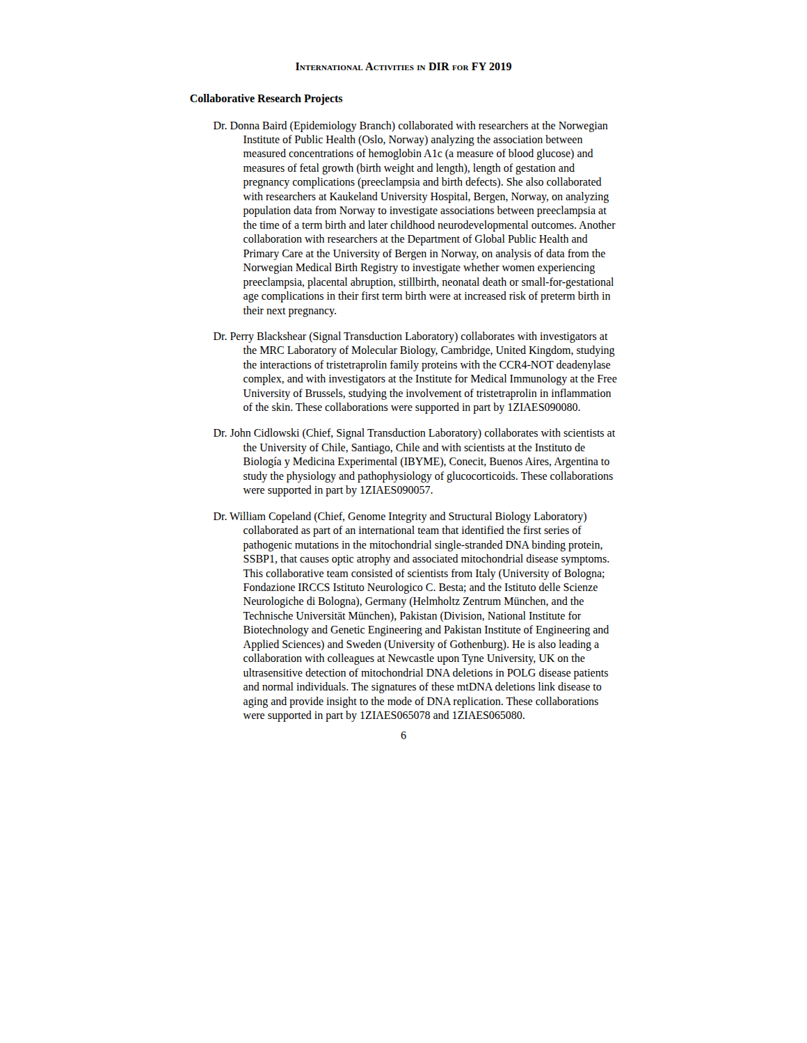International Activities in DIR for FY 2019
Collaborative Research Projects
Dr. Donna Baird (Epidemiology Branch) collaborated with researchers at the Norwegian Institute of Public Health (Oslo, Norway) analyzing the association between measured concentrations of hemoglobin A1c (a measure of blood glucose) and measures of fetal growth (birth weight and length), length of gestation and pregnancy complications (preeclampsia and birth defects). She also collaborated with researchers at Kaukeland University Hospital, Bergen, Norway, on analyzing population data from Norway to investigate associations between preeclampsia at the time of a term birth and later childhood neurodevelopmental outcomes. Another collaboration with researchers at the Department of Global Public Health and Primary Care at the University of Bergen in Norway, on analysis of data from the Norwegian Medical Birth Registry to investigate whether women experiencing preeclampsia, placental abruption, stillbirth, neonatal death or small-for-gestational age complications in their first term birth were at increased risk of preterm birth in their next pregnancy.
Dr. Perry Blackshear (Signal Transduction Laboratory) collaborates with investigators at the MRC Laboratory of Molecular Biology, Cambridge, United Kingdom, studying the interactions of tristetraprolin family proteins with the CCR4-NOT deadenylase complex, and with investigators at the Institute for Medical Immunology at the Free University of Brussels, studying the involvement of tristetraprolin in inflammation of the skin. These collaborations were supported in part by 1ZIAES090080.
Dr. John Cidlowski (Chief, Signal Transduction Laboratory) collaborates with scientists at the University of Chile, Santiago, Chile and with scientists at the Instituto de Biología y Medicina Experimental (IBYME), Conecit, Buenos Aires, Argentina to study the physiology and pathophysiology of glucocorticoids. These collaborations were supported in part by 1ZIAES090057.
Dr. William Copeland (Chief, Genome Integrity and Structural Biology Laboratory) collaborated as part of an international team that identified the first series of pathogenic mutations in the mitochondrial single-stranded DNA binding protein, SSBP1, that causes optic atrophy and associated mitochondrial disease symptoms. This collaborative team consisted of scientists from Italy (University of Bologna; Fondazione IRCCS Istituto Neurologico C. Besta; and the Istituto delle Scienze Neurologiche di Bologna), Germany (Helmholtz Zentrum München, and the Technische Universität München), Pakistan (Division, National Institute for Biotechnology and Genetic Engineering and Pakistan Institute of Engineering and Applied Sciences) and Sweden (University of Gothenburg). He is also leading a collaboration with colleagues at Newcastle upon Tyne University, UK on the ultrasensitive detection of mitochondrial DNA deletions in POLG disease patients and normal individuals. The signatures of these mtDNA deletions link disease to aging and provide insight to the mode of DNA replication. These collaborations were supported in part by 1ZIAES065078 and 1ZIAES065080.
6